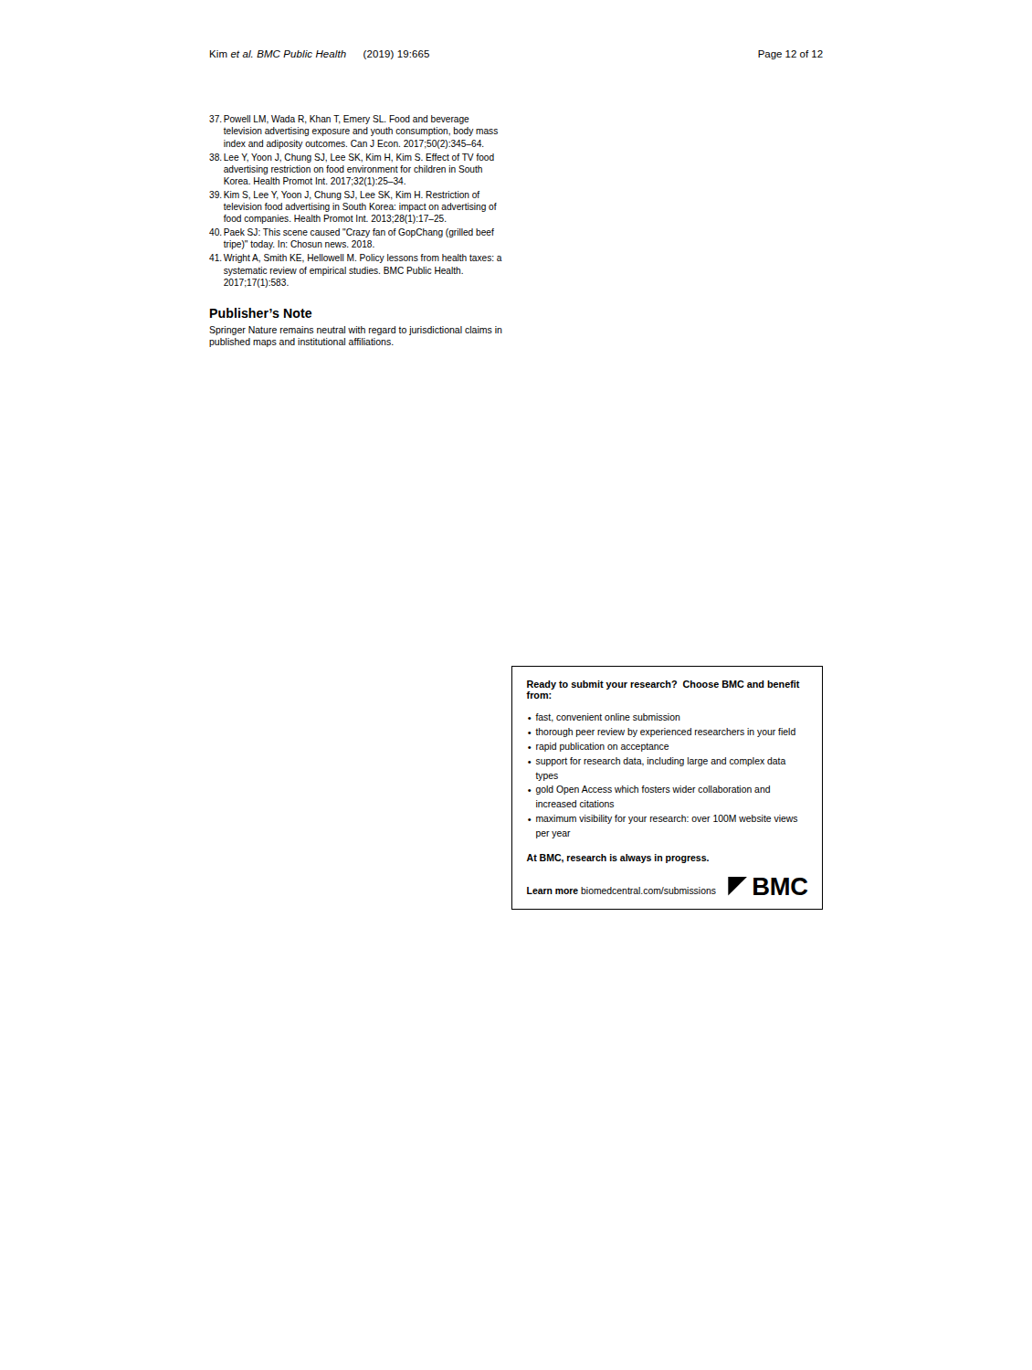Kim et al. BMC Public Health(2019) 19:665
Page 12 of 12
37. Powell LM, Wada R, Khan T, Emery SL. Food and beverage television advertising exposure and youth consumption, body mass index and adiposity outcomes. Can J Econ. 2017;50(2):345–64.
38. Lee Y, Yoon J, Chung SJ, Lee SK, Kim H, Kim S. Effect of TV food advertising restriction on food environment for children in South Korea. Health Promot Int. 2017;32(1):25–34.
39. Kim S, Lee Y, Yoon J, Chung SJ, Lee SK, Kim H. Restriction of television food advertising in South Korea: impact on advertising of food companies. Health Promot Int. 2013;28(1):17–25.
40. Paek SJ: This scene caused "Crazy fan of GopChang (grilled beef tripe)" today. In: Chosun news. 2018.
41. Wright A, Smith KE, Hellowell M. Policy lessons from health taxes: a systematic review of empirical studies. BMC Public Health. 2017;17(1):583.
Publisher’s Note
Springer Nature remains neutral with regard to jurisdictional claims in published maps and institutional affiliations.
Ready to submit your research? Choose BMC and benefit from:
fast, convenient online submission
thorough peer review by experienced researchers in your field
rapid publication on acceptance
support for research data, including large and complex data types
gold Open Access which fosters wider collaboration and increased citations
maximum visibility for your research: over 100M website views per year
At BMC, research is always in progress.
Learn more biomedcentral.com/submissions
BMC